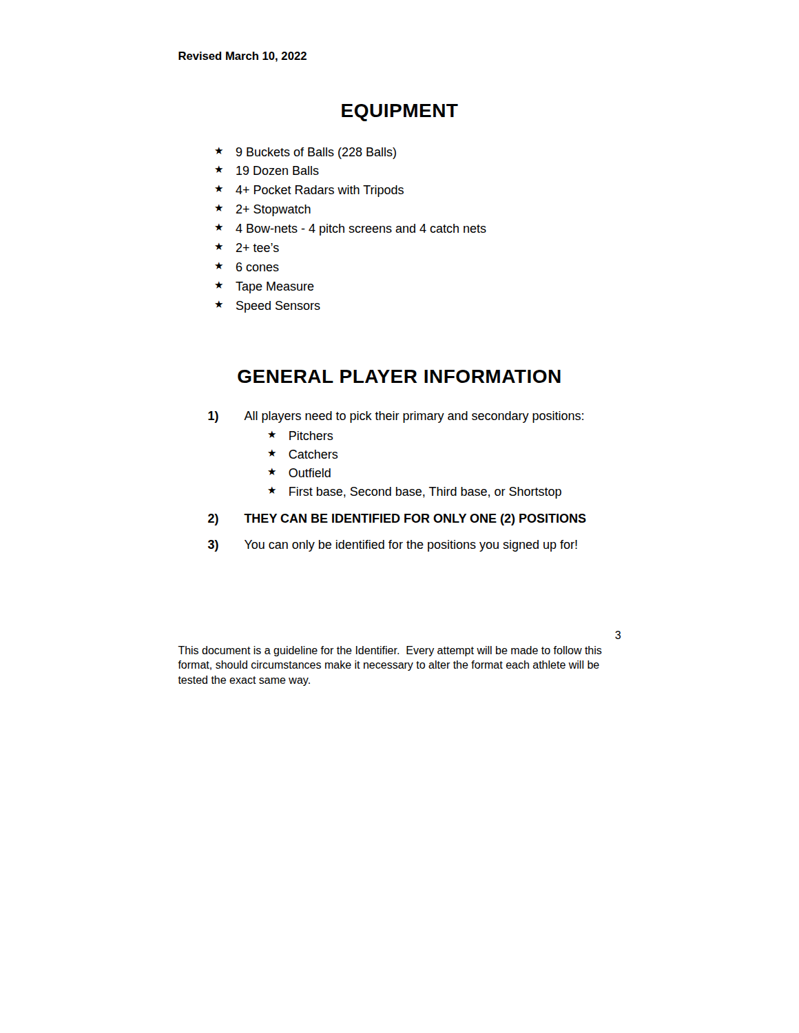Revised March 10, 2022
EQUIPMENT
9 Buckets of Balls (228 Balls)
19 Dozen Balls
4+ Pocket Radars with Tripods
2+ Stopwatch
4 Bow-nets - 4 pitch screens and 4 catch nets
2+ tee’s
6 cones
Tape Measure
Speed Sensors
GENERAL PLAYER INFORMATION
All players need to pick their primary and secondary positions:
Pitchers
Catchers
Outfield
First base, Second base, Third base, or Shortstop
THEY CAN BE IDENTIFIED FOR ONLY ONE (2) POSITIONS
You can only be identified for the positions you signed up for!
3
This document is a guideline for the Identifier. Every attempt will be made to follow this format, should circumstances make it necessary to alter the format each athlete will be tested the exact same way.